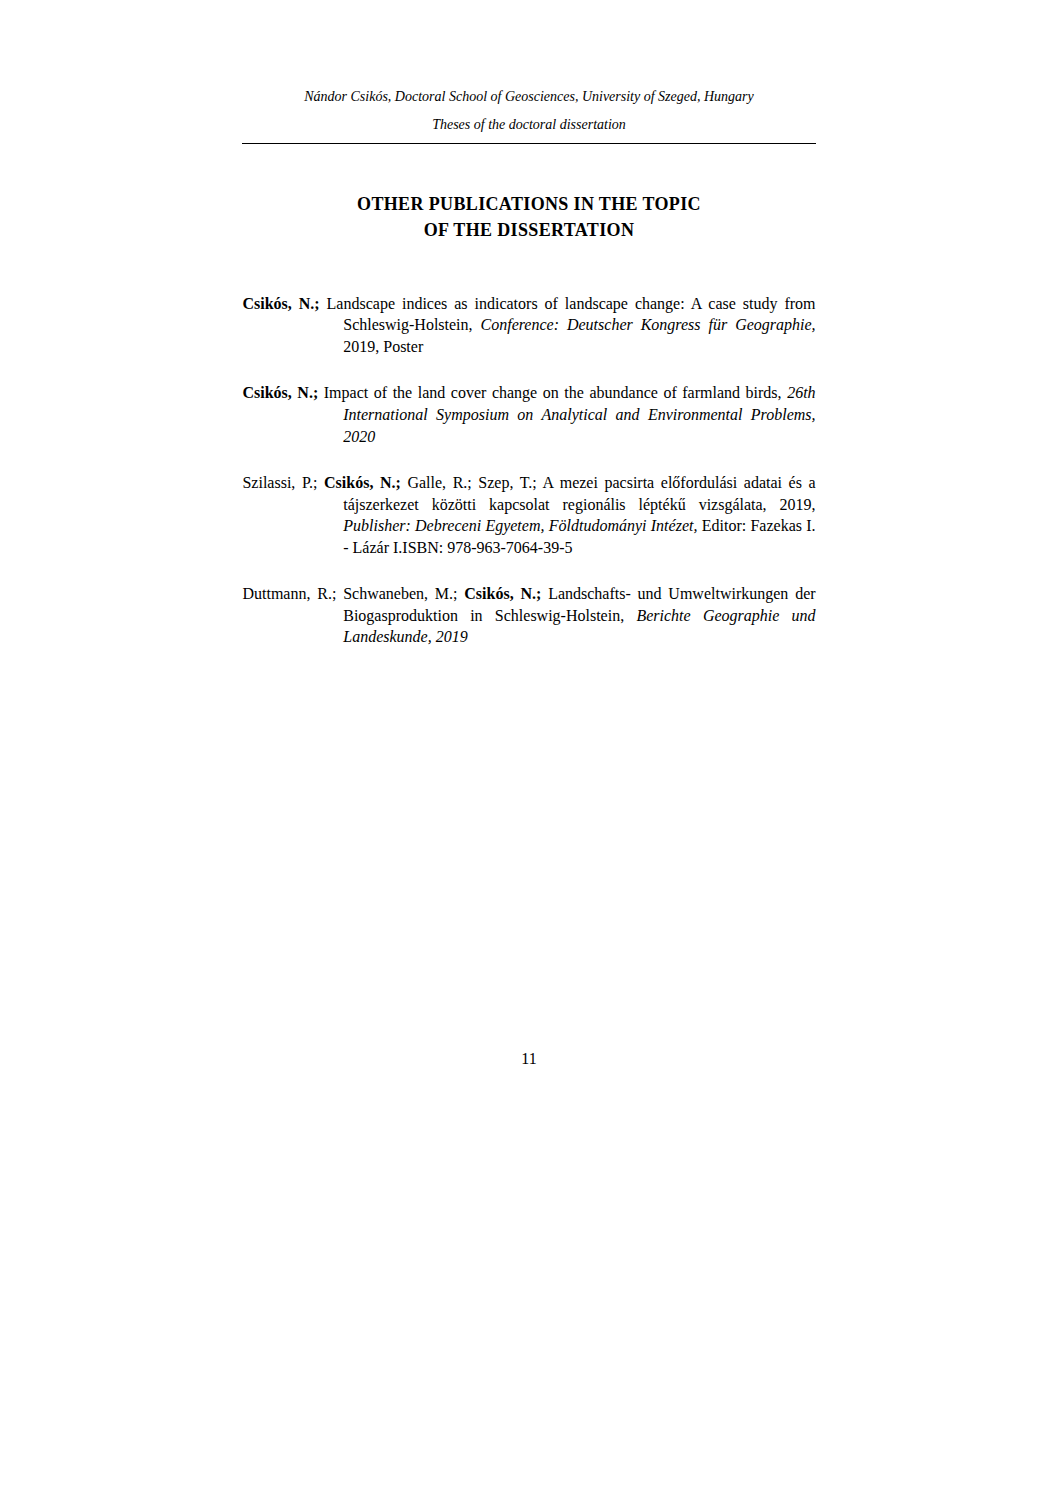Nándor Csikós, Doctoral School of Geosciences, University of Szeged, Hungary Theses of the doctoral dissertation
OTHER PUBLICATIONS IN THE TOPIC
OF THE DISSERTATION
Csikós, N.; Landscape indices as indicators of landscape change: A case study from Schleswig-Holstein, Conference: Deutscher Kongress für Geographie, 2019, Poster
Csikós, N.; Impact of the land cover change on the abundance of farmland birds, 26th International Symposium on Analytical and Environmental Problems, 2020
Szilassi, P.; Csikós, N.; Galle, R.; Szep, T.; A mezei pacsirta előfordulási adatai és a tájszerkezet közötti kapcsolat regionális léptékű vizsgálata, 2019, Publisher: Debreceni Egyetem, Földtudományi Intézet, Editor: Fazekas I. - Lázár I.ISBN: 978-963-7064-39-5
Duttmann, R.; Schwaneben, M.; Csikós, N.; Landschafts- und Umweltwirkungen der Biogasproduktion in Schleswig-Holstein, Berichte Geographie und Landeskunde, 2019
11